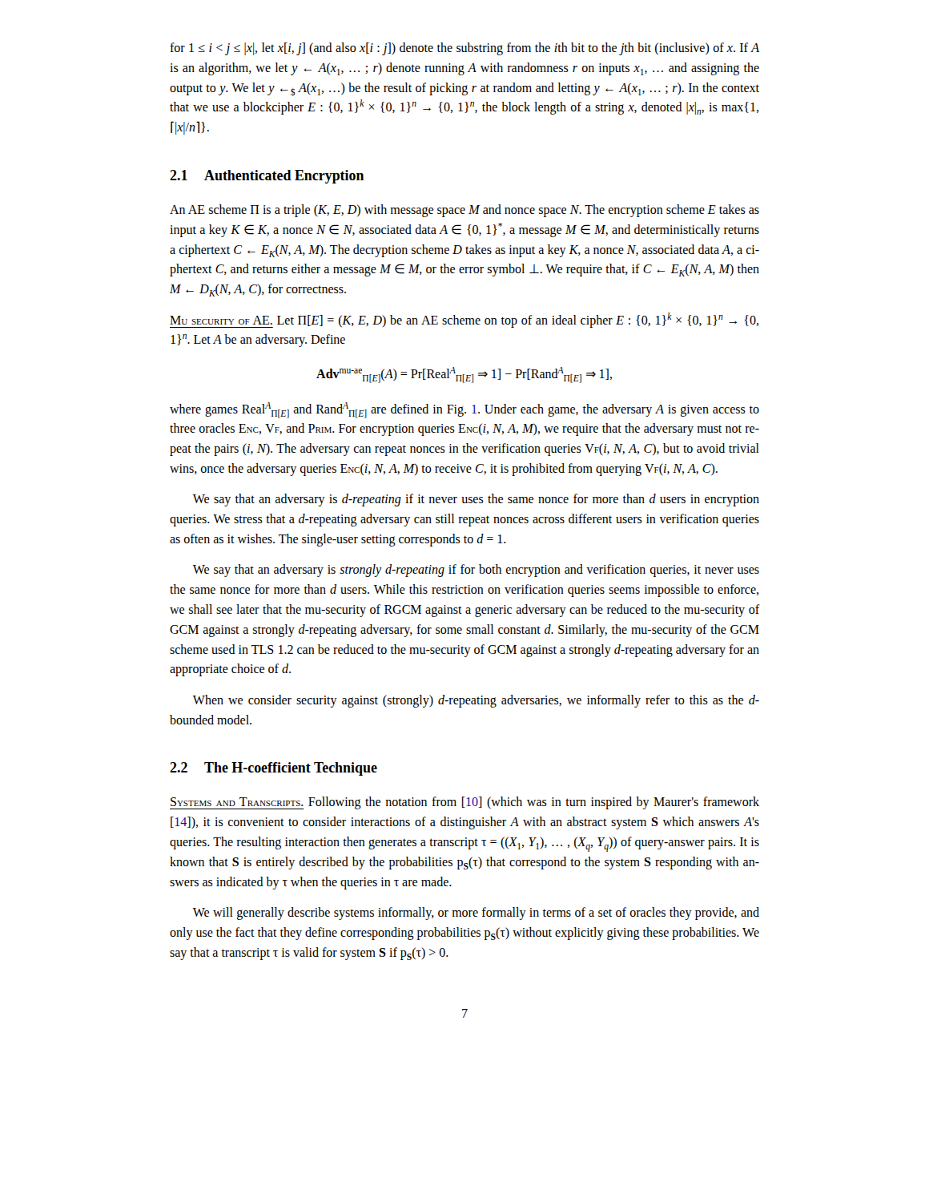for 1 ≤ i < j ≤ |x|, let x[i, j] (and also x[i : j]) denote the substring from the ith bit to the jth bit (inclusive) of x. If A is an algorithm, we let y ← A(x1, … ; r) denote running A with randomness r on inputs x1, … and assigning the output to y. We let y ←$ A(x1, …) be the result of picking r at random and letting y ← A(x1, … ; r). In the context that we use a blockcipher E : {0, 1}k × {0, 1}n → {0, 1}n, the block length of a string x, denoted |x|n, is max{1, ⌈|x|/n⌉}.
2.1 Authenticated Encryption
An AE scheme Π is a triple (K, E, D) with message space M and nonce space N. The encryption scheme E takes as input a key K ∈ K, a nonce N ∈ N, associated data A ∈ {0, 1}*, a message M ∈ M, and deterministically returns a ciphertext C ← EK(N, A, M). The decryption scheme D takes as input a key K, a nonce N, associated data A, a ciphertext C, and returns either a message M ∈ M, or the error symbol ⊥. We require that, if C ← EK(N, A, M) then M ← DK(N, A, C), for correctness.
Mu security of AE. Let Π[E] = (K, E, D) be an AE scheme on top of an ideal cipher E : {0, 1}k × {0, 1}n → {0, 1}n. Let A be an adversary. Define
Advmu-aeΠ[E](A) = Pr[RealAΠ[E] ⇒ 1] − Pr[RandAΠ[E] ⇒ 1],
where games RealAΠ[E] and RandAΠ[E] are defined in Fig. 1. Under each game, the adversary A is given access to three oracles Enc, Vf, and Prim. For encryption queries Enc(i, N, A, M), we require that the adversary must not repeat the pairs (i, N). The adversary can repeat nonces in the verification queries Vf(i, N, A, C), but to avoid trivial wins, once the adversary queries Enc(i, N, A, M) to receive C, it is prohibited from querying Vf(i, N, A, C).
We say that an adversary is d-repeating if it never uses the same nonce for more than d users in encryption queries. We stress that a d-repeating adversary can still repeat nonces across different users in verification queries as often as it wishes. The single-user setting corresponds to d = 1.
We say that an adversary is strongly d-repeating if for both encryption and verification queries, it never uses the same nonce for more than d users. While this restriction on verification queries seems impossible to enforce, we shall see later that the mu-security of RGCM against a generic adversary can be reduced to the mu-security of GCM against a strongly d-repeating adversary, for some small constant d. Similarly, the mu-security of the GCM scheme used in TLS 1.2 can be reduced to the mu-security of GCM against a strongly d-repeating adversary for an appropriate choice of d.
When we consider security against (strongly) d-repeating adversaries, we informally refer to this as the d-bounded model.
2.2 The H-coefficient Technique
Systems and Transcripts. Following the notation from [10] (which was in turn inspired by Maurer's framework [14]), it is convenient to consider interactions of a distinguisher A with an abstract system S which answers A's queries. The resulting interaction then generates a transcript τ = ((X1, Y1), … , (Xq, Yq)) of query-answer pairs. It is known that S is entirely described by the probabilities pS(τ) that correspond to the system S responding with answers as indicated by τ when the queries in τ are made.
We will generally describe systems informally, or more formally in terms of a set of oracles they provide, and only use the fact that they define corresponding probabilities pS(τ) without explicitly giving these probabilities. We say that a transcript τ is valid for system S if pS(τ) > 0.
7